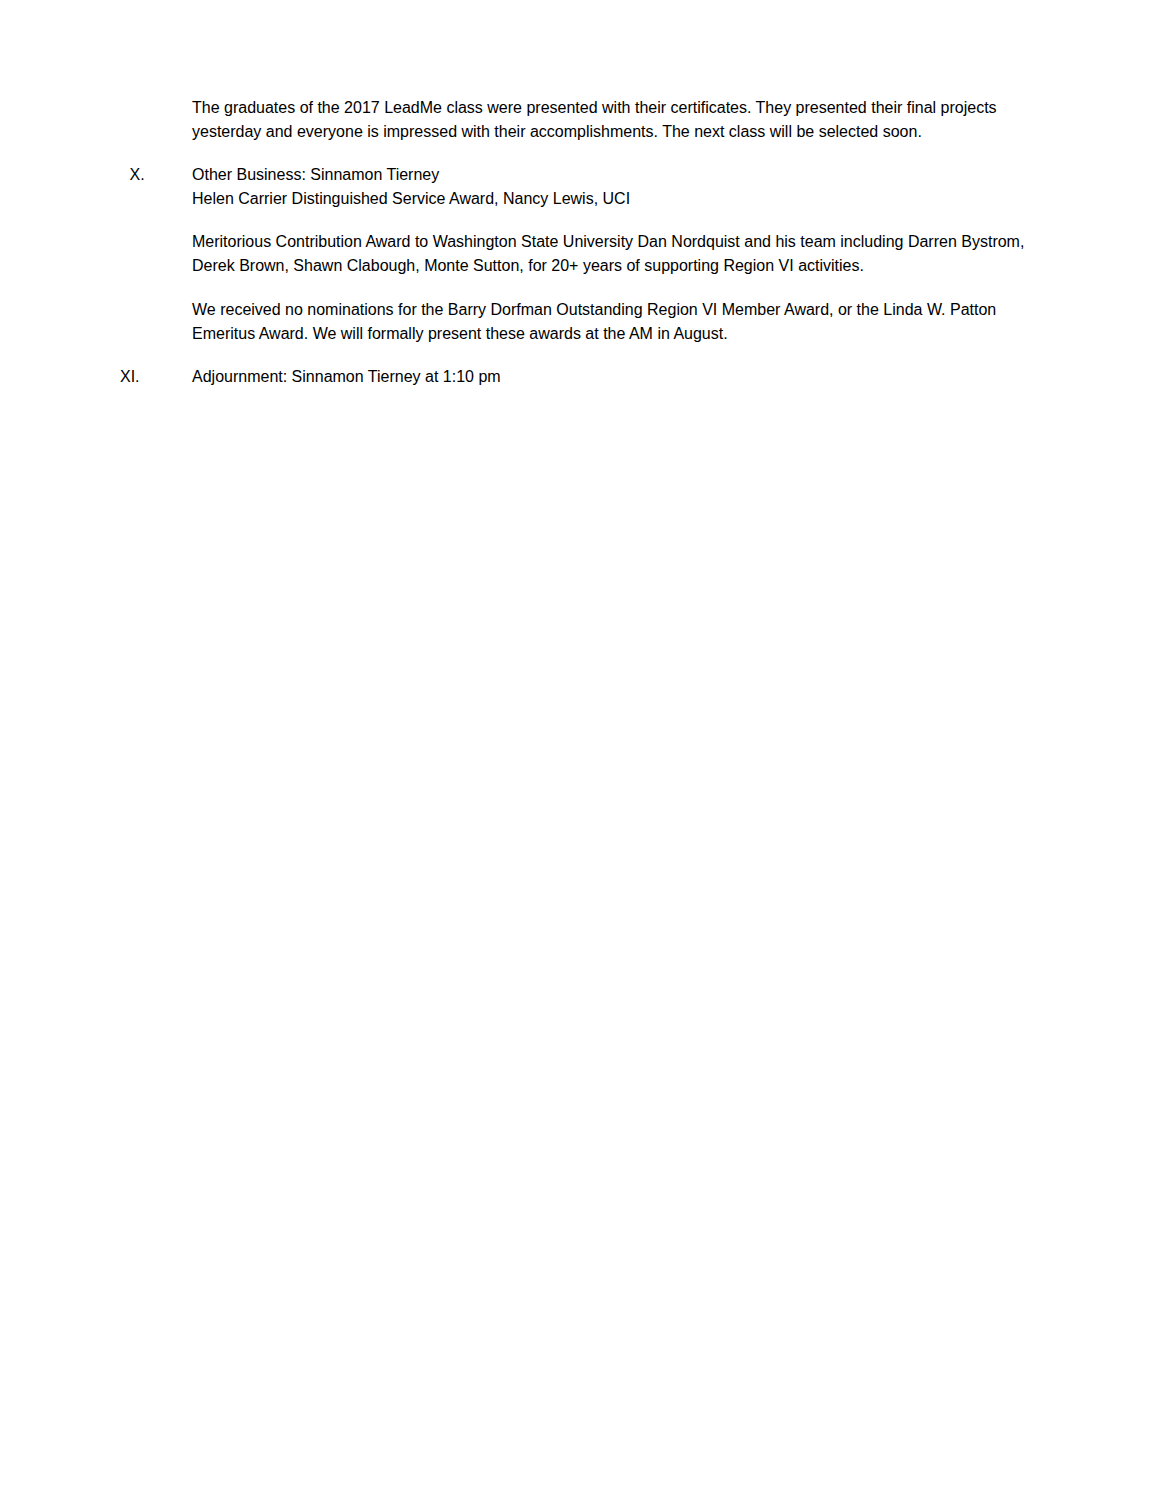The graduates of the 2017 LeadMe class were presented with their certificates. They presented their final projects yesterday and everyone is impressed with their accomplishments. The next class will be selected soon.
X.
Other Business: Sinnamon Tierney
Helen Carrier Distinguished Service Award, Nancy Lewis, UCI
Meritorious Contribution Award to Washington State University Dan Nordquist and his team including Darren Bystrom, Derek Brown, Shawn Clabough, Monte Sutton, for 20+ years of supporting Region VI activities.
We received no nominations for the Barry Dorfman Outstanding Region VI Member Award, or the Linda W. Patton Emeritus Award. We will formally present these awards at the AM in August.
XI.
Adjournment: Sinnamon Tierney at 1:10 pm